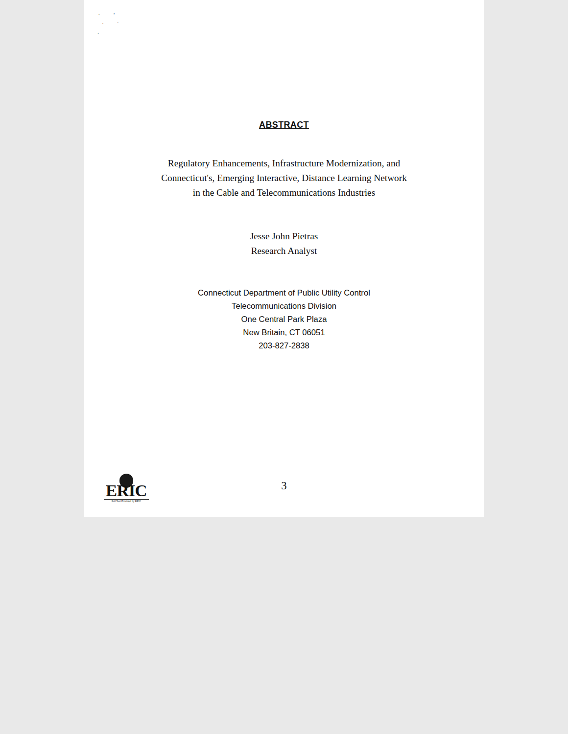. , . . .
ABSTRACT
Regulatory Enhancements, Infrastructure Modernization, and
Connecticut's, Emerging Interactive, Distance Learning Network
in the Cable and Telecommunications Industries
Jesse John Pietras
Research Analyst
Connecticut Department of Public Utility Control
Telecommunications Division
One Central Park Plaza
New Britain, CT 06051
203-827-2838
3
ERIC
Full Text Provided by ERIC